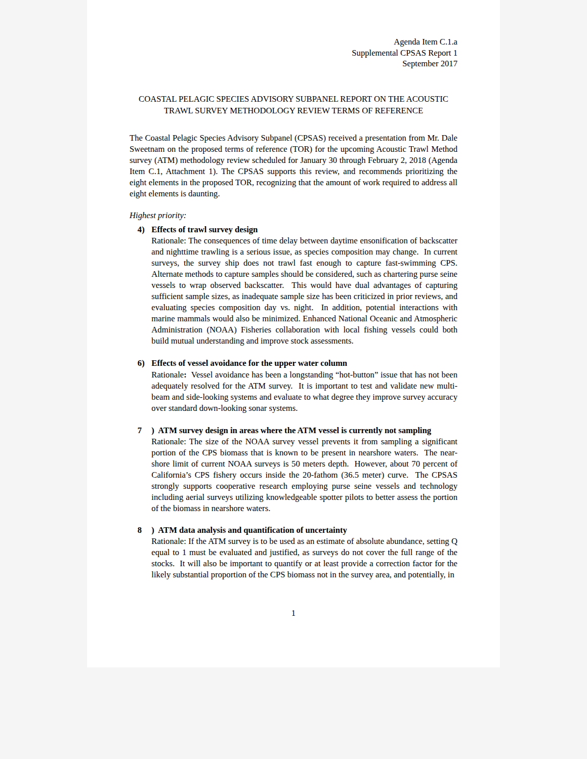Agenda Item C.1.a
Supplemental CPSAS Report 1
September 2017
Coastal Pelagic Species Advisory Subpanel Report on the Acoustic
Trawl Survey Methodology Review Terms of Reference
The Coastal Pelagic Species Advisory Subpanel (CPSAS) received a presentation from Mr. Dale Sweetnam on the proposed terms of reference (TOR) for the upcoming Acoustic Trawl Method survey (ATM) methodology review scheduled for January 30 through February 2, 2018 (Agenda Item C.1, Attachment 1). The CPSAS supports this review, and recommends prioritizing the eight elements in the proposed TOR, recognizing that the amount of work required to address all eight elements is daunting.
Highest priority:
4) Effects of trawl survey design
Rationale: The consequences of time delay between daytime ensonification of backscatter and nighttime trawling is a serious issue, as species composition may change. In current surveys, the survey ship does not trawl fast enough to capture fast-swimming CPS. Alternate methods to capture samples should be considered, such as chartering purse seine vessels to wrap observed backscatter. This would have dual advantages of capturing sufficient sample sizes, as inadequate sample size has been criticized in prior reviews, and evaluating species composition day vs. night. In addition, potential interactions with marine mammals would also be minimized. Enhanced National Oceanic and Atmospheric Administration (NOAA) Fisheries collaboration with local fishing vessels could both build mutual understanding and improve stock assessments.
6) Effects of vessel avoidance for the upper water column
Rationale: Vessel avoidance has been a longstanding “hot-button” issue that has not been adequately resolved for the ATM survey. It is important to test and validate new multi-beam and side-looking systems and evaluate to what degree they improve survey accuracy over standard down-looking sonar systems.
7) ATM survey design in areas where the ATM vessel is currently not sampling
Rationale: The size of the NOAA survey vessel prevents it from sampling a significant portion of the CPS biomass that is known to be present in nearshore waters. The near-shore limit of current NOAA surveys is 50 meters depth. However, about 70 percent of California’s CPS fishery occurs inside the 20-fathom (36.5 meter) curve. The CPSAS strongly supports cooperative research employing purse seine vessels and technology including aerial surveys utilizing knowledgeable spotter pilots to better assess the portion of the biomass in nearshore waters.
8) ATM data analysis and quantification of uncertainty
Rationale: If the ATM survey is to be used as an estimate of absolute abundance, setting Q equal to 1 must be evaluated and justified, as surveys do not cover the full range of the stocks. It will also be important to quantify or at least provide a correction factor for the likely substantial proportion of the CPS biomass not in the survey area, and potentially, in
1